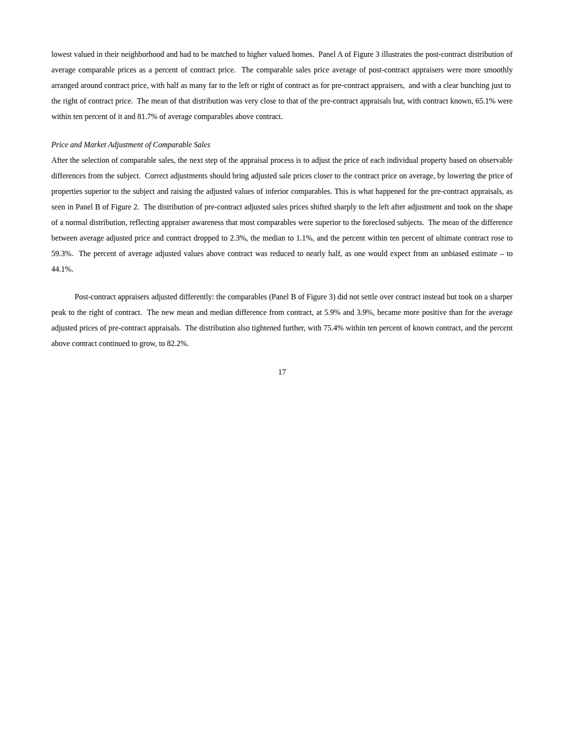lowest valued in their neighborhood and had to be matched to higher valued homes. Panel A of Figure 3 illustrates the post-contract distribution of average comparable prices as a percent of contract price. The comparable sales price average of post-contract appraisers were more smoothly arranged around contract price, with half as many far to the left or right of contract as for pre-contract appraisers, and with a clear bunching just to the right of contract price. The mean of that distribution was very close to that of the pre-contract appraisals but, with contract known, 65.1% were within ten percent of it and 81.7% of average comparables above contract.
Price and Market Adjustment of Comparable Sales
After the selection of comparable sales, the next step of the appraisal process is to adjust the price of each individual property based on observable differences from the subject. Correct adjustments should bring adjusted sale prices closer to the contract price on average, by lowering the price of properties superior to the subject and raising the adjusted values of inferior comparables. This is what happened for the pre-contract appraisals, as seen in Panel B of Figure 2. The distribution of pre-contract adjusted sales prices shifted sharply to the left after adjustment and took on the shape of a normal distribution, reflecting appraiser awareness that most comparables were superior to the foreclosed subjects. The mean of the difference between average adjusted price and contract dropped to 2.3%, the median to 1.1%, and the percent within ten percent of ultimate contract rose to 59.3%. The percent of average adjusted values above contract was reduced to nearly half, as one would expect from an unbiased estimate – to 44.1%.
Post-contract appraisers adjusted differently: the comparables (Panel B of Figure 3) did not settle over contract instead but took on a sharper peak to the right of contract. The new mean and median difference from contract, at 5.9% and 3.9%, became more positive than for the average adjusted prices of pre-contract appraisals. The distribution also tightened further, with 75.4% within ten percent of known contract, and the percent above contract continued to grow, to 82.2%.
17